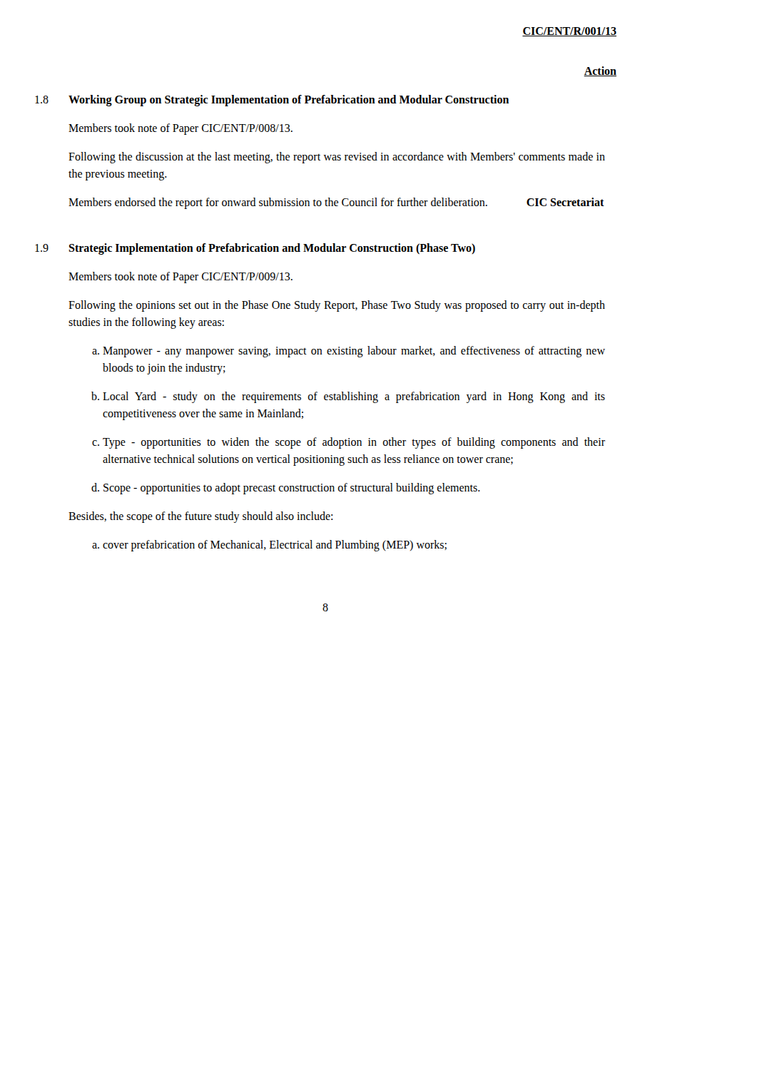CIC/ENT/R/001/13
Action
1.8
Working Group on Strategic Implementation of Prefabrication and Modular Construction
Members took note of Paper CIC/ENT/P/008/13.
Following the discussion at the last meeting, the report was revised in accordance with Members' comments made in the previous meeting.
Members endorsed the report for onward submission to the Council for further deliberation.
CIC Secretariat
1.9
Strategic Implementation of Prefabrication and Modular Construction (Phase Two)
Members took note of Paper CIC/ENT/P/009/13.
Following the opinions set out in the Phase One Study Report, Phase Two Study was proposed to carry out in-depth studies in the following key areas:
Manpower - any manpower saving, impact on existing labour market, and effectiveness of attracting new bloods to join the industry;
Local Yard - study on the requirements of establishing a prefabrication yard in Hong Kong and its competitiveness over the same in Mainland;
Type - opportunities to widen the scope of adoption in other types of building components and their alternative technical solutions on vertical positioning such as less reliance on tower crane;
Scope - opportunities to adopt precast construction of structural building elements.
Besides, the scope of the future study should also include:
cover prefabrication of Mechanical, Electrical and Plumbing (MEP) works;
8